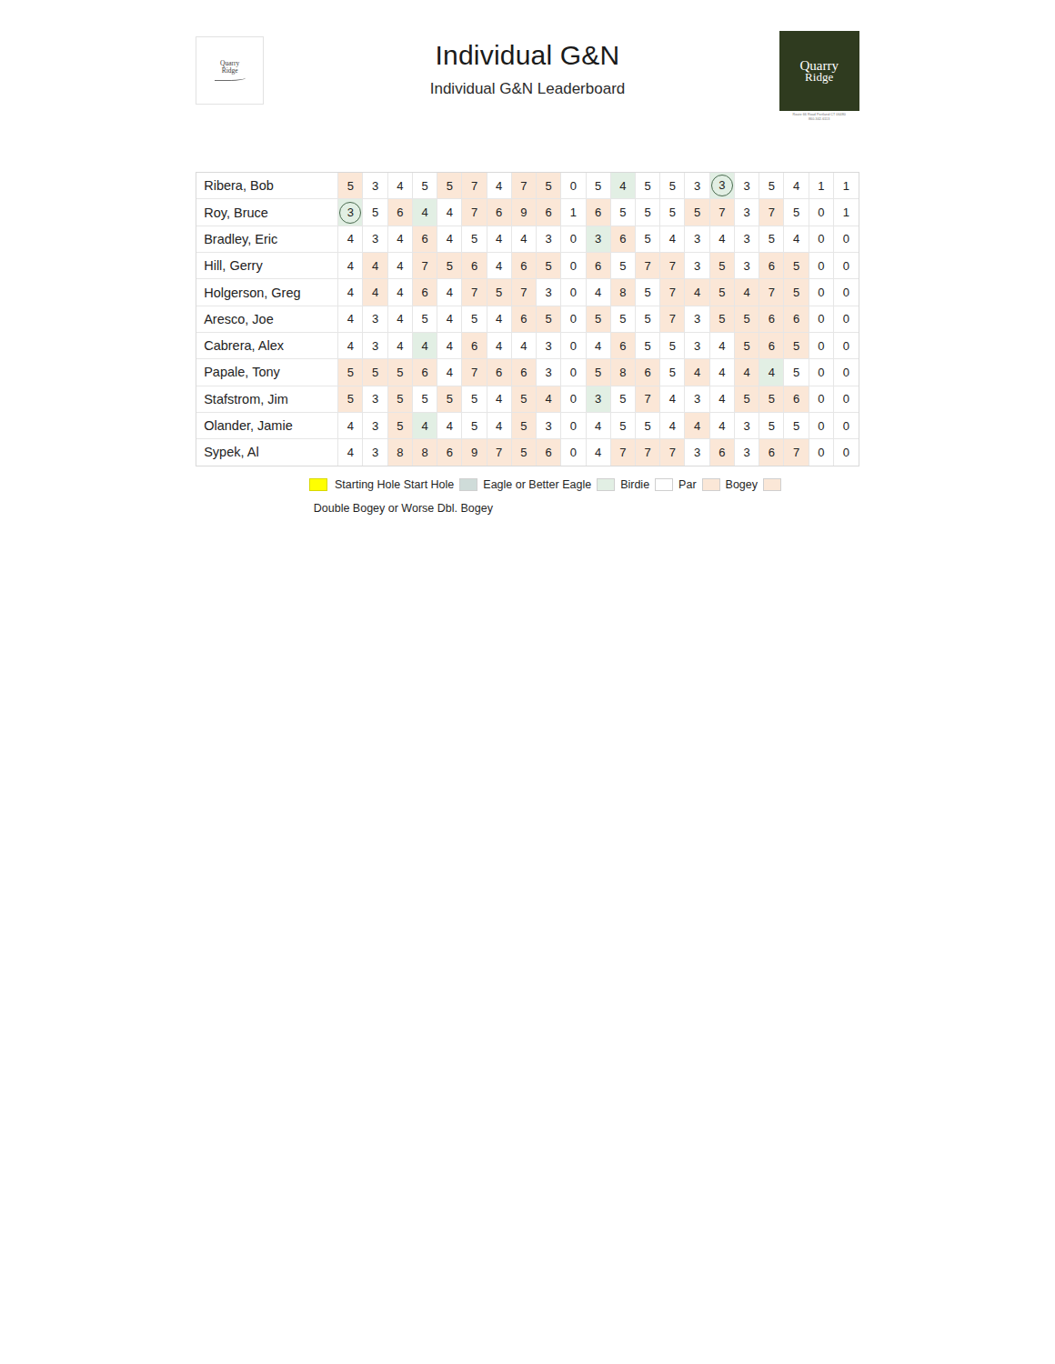Quarry
Ridge
QuarryRidge
Route 66 Road Portland CT 06480
860-342-6113
Individual G&N
Individual G&N Leaderboard
| Ribera, Bob | 5 | 3 | 4 | 5 | 5 | 7 | 4 | 7 | 5 | 0 | 5 | 4 | 5 | 5 | 3 | 3 | 3 | 5 | 4 | 1 | 1 |
| Roy, Bruce | 3 | 5 | 6 | 4 | 4 | 7 | 6 | 9 | 6 | 1 | 6 | 5 | 5 | 5 | 5 | 7 | 3 | 7 | 5 | 0 | 1 |
| Bradley, Eric | 4 | 3 | 4 | 6 | 4 | 5 | 4 | 4 | 3 | 0 | 3 | 6 | 5 | 4 | 3 | 4 | 3 | 5 | 4 | 0 | 0 |
| Hill, Gerry | 4 | 4 | 4 | 7 | 5 | 6 | 4 | 6 | 5 | 0 | 6 | 5 | 7 | 7 | 3 | 5 | 3 | 6 | 5 | 0 | 0 |
| Holgerson, Greg | 4 | 4 | 4 | 6 | 4 | 7 | 5 | 7 | 3 | 0 | 4 | 8 | 5 | 7 | 4 | 5 | 4 | 7 | 5 | 0 | 0 |
| Aresco, Joe | 4 | 3 | 4 | 5 | 4 | 5 | 4 | 6 | 5 | 0 | 5 | 5 | 5 | 7 | 3 | 5 | 5 | 6 | 6 | 0 | 0 |
| Cabrera, Alex | 4 | 3 | 4 | 4 | 4 | 6 | 4 | 4 | 3 | 0 | 4 | 6 | 5 | 5 | 3 | 4 | 5 | 6 | 5 | 0 | 0 |
| Papale, Tony | 5 | 5 | 5 | 6 | 4 | 7 | 6 | 6 | 3 | 0 | 5 | 8 | 6 | 5 | 4 | 4 | 4 | 4 | 5 | 0 | 0 |
| Stafstrom, Jim | 5 | 3 | 5 | 5 | 5 | 5 | 4 | 5 | 4 | 0 | 3 | 5 | 7 | 4 | 3 | 4 | 5 | 5 | 6 | 0 | 0 |
| Olander, Jamie | 4 | 3 | 5 | 4 | 4 | 5 | 4 | 5 | 3 | 0 | 4 | 5 | 5 | 4 | 4 | 4 | 3 | 5 | 5 | 0 | 0 |
| Sypek, Al | 4 | 3 | 8 | 8 | 6 | 9 | 7 | 5 | 6 | 0 | 4 | 7 | 7 | 7 | 3 | 6 | 3 | 6 | 7 | 0 | 0 |
Starting Hole Start Hole Eagle or Better Eagle Birdie Par Bogey
Double Bogey or Worse Dbl. Bogey